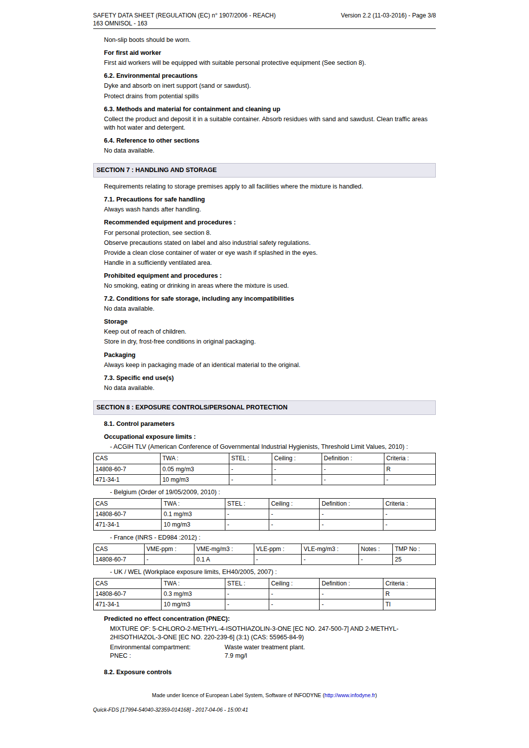SAFETY DATA SHEET (REGULATION (EC) n° 1907/2006 - REACH)
163 OMNISOL - 163
Version 2.2 (11-03-2016) - Page 3/8
Non-slip boots should be worn.
For first aid worker
First aid workers will be equipped with suitable personal protective equipment (See section 8).
6.2. Environmental precautions
Dyke and absorb on inert support (sand or sawdust).
Protect drains from potential spills
6.3. Methods and material for containment and cleaning up
Collect the product and deposit it in a suitable container. Absorb residues with sand and sawdust. Clean traffic areas with hot water and detergent.
6.4. Reference to other sections
No data available.
SECTION 7 : HANDLING AND STORAGE
Requirements relating to storage premises apply to all facilities where the mixture is handled.
7.1. Precautions for safe handling
Always wash hands after handling.
Recommended equipment and procedures :
For personal protection, see section 8.
Observe precautions stated on label and also industrial safety regulations.
Provide a clean close container of water or eye wash if splashed in the eyes.
Handle in a sufficiently ventilated area.
Prohibited equipment and procedures :
No smoking, eating or drinking in areas where the mixture is used.
7.2. Conditions for safe storage, including any incompatibilities
No data available.
Storage
Keep out of reach of children.
Store in dry, frost-free conditions in original packaging.
Packaging
Always keep in packaging made of an identical material to the original.
7.3. Specific end use(s)
No data available.
SECTION 8 : EXPOSURE CONTROLS/PERSONAL PROTECTION
8.1. Control parameters
Occupational exposure limits :
- ACGIH TLV (American Conference of Governmental Industrial Hygienists, Threshold Limit Values, 2010) :
| CAS | TWA : | STEL : | Ceiling : | Definition : | Criteria : |
| 14808-60-7 | 0.05 mg/m3 | - | - | - | R |
| 471-34-1 | 10 mg/m3 | - | - | - | - |
- Belgium (Order of 19/05/2009, 2010) :
| CAS | TWA : | STEL : | Ceiling : | Definition : | Criteria : |
| 14808-60-7 | 0.1 mg/m3 | - | - | - | - |
| 471-34-1 | 10 mg/m3 | - | - | - | - |
- France (INRS - ED984 :2012) :
| CAS | VME-ppm : | VME-mg/m3 : | VLE-ppm : | VLE-mg/m3 : | Notes : | TMP No : |
| 14808-60-7 | - | 0.1 A | - | - | - | 25 |
- UK / WEL (Workplace exposure limits, EH40/2005, 2007) :
| CAS | TWA : | STEL : | Ceiling : | Definition : | Criteria : |
| 14808-60-7 | 0.3 mg/m3 | - | - | - | R |
| 471-34-1 | 10 mg/m3 | - | - | - | TI |
Predicted no effect concentration (PNEC):
MIXTURE OF: 5-CHLORO-2-METHYL-4-ISOTHIAZOLIN-3-ONE [EC NO. 247-500-7] AND 2-METHYL-2HISOTHIAZOL-3-ONE [EC NO. 220-239-6] (3:1) (CAS: 55965-84-9)
Environmental compartment: Waste water treatment plant.
PNEC : 7.9 mg/l
8.2. Exposure controls
Made under licence of European Label System, Software of INFODYNE (http://www.infodyne.fr)
Quick-FDS [17994-54040-32359-014168] - 2017-04-06 - 15:00:41